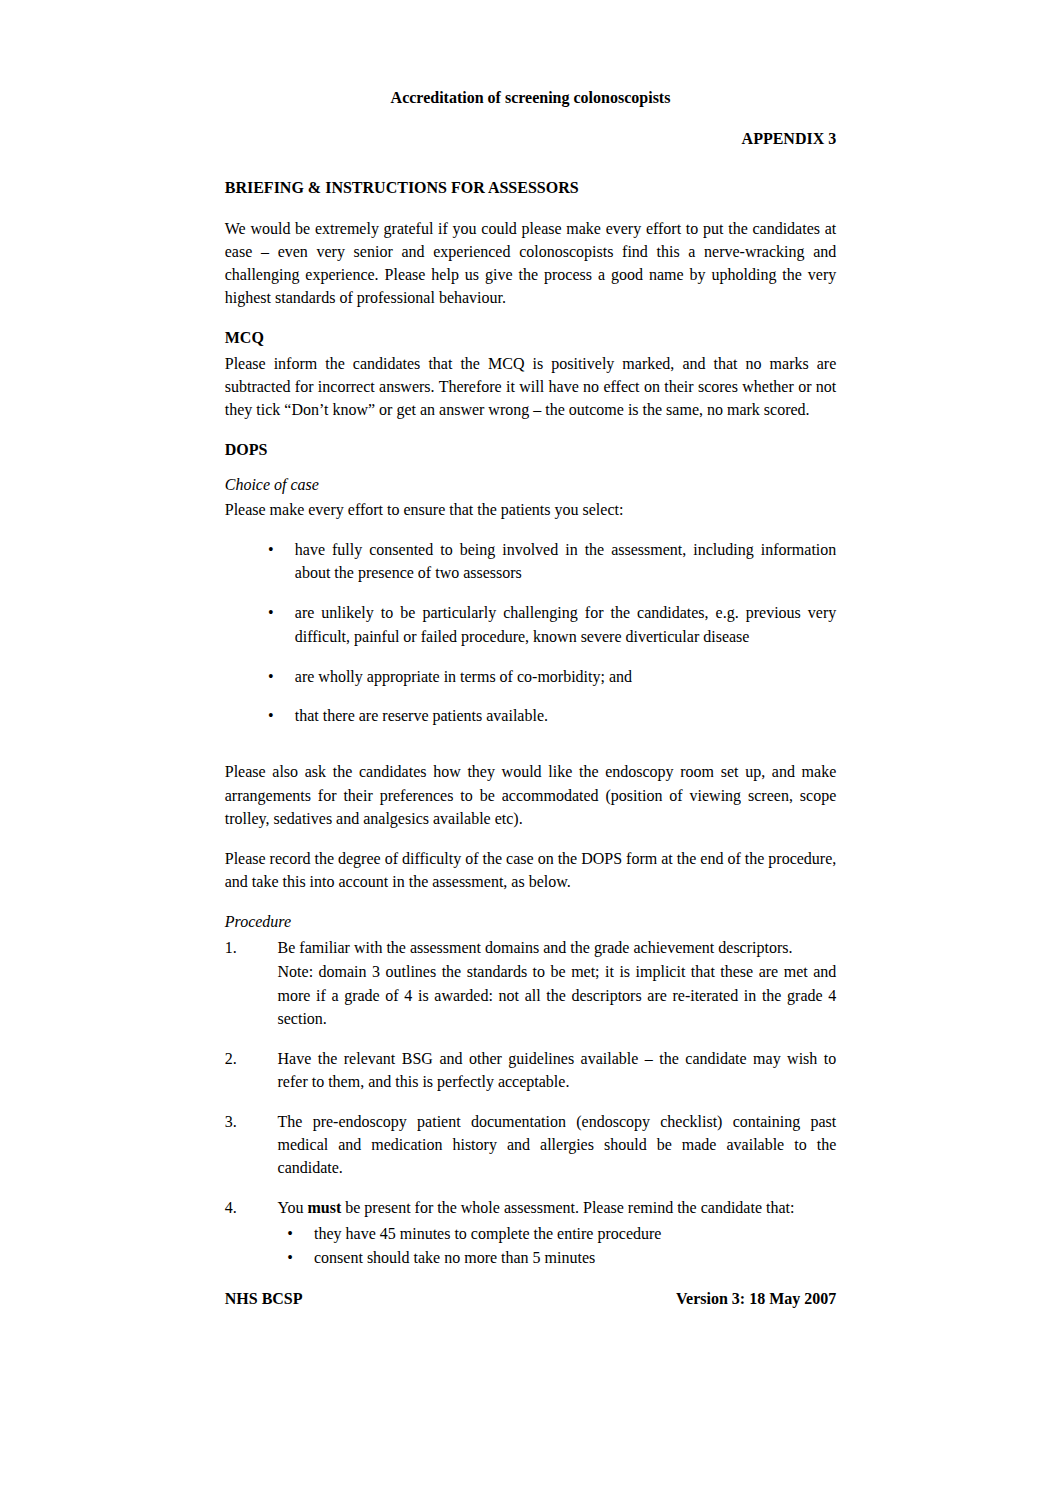Accreditation of screening colonoscopists
APPENDIX 3
Briefing & instructions for assessors
We would be extremely grateful if you could please make every effort to put the candidates at ease – even very senior and experienced colonoscopists find this a nerve-wracking and challenging experience. Please help us give the process a good name by upholding the very highest standards of professional behaviour.
MCQ
Please inform the candidates that the MCQ is positively marked, and that no marks are subtracted for incorrect answers. Therefore it will have no effect on their scores whether or not they tick “Don’t know” or get an answer wrong – the outcome is the same, no mark scored.
DOPS
Choice of case
Please make every effort to ensure that the patients you select:
have fully consented to being involved in the assessment, including information about the presence of two assessors
are unlikely to be particularly challenging for the candidates, e.g. previous very difficult, painful or failed procedure, known severe diverticular disease
are wholly appropriate in terms of co-morbidity; and
that there are reserve patients available.
Please also ask the candidates how they would like the endoscopy room set up, and make arrangements for their preferences to be accommodated (position of viewing screen, scope trolley, sedatives and analgesics available etc).
Please record the degree of difficulty of the case on the DOPS form at the end of the procedure, and take this into account in the assessment, as below.
Procedure
Be familiar with the assessment domains and the grade achievement descriptors.
Note: domain 3 outlines the standards to be met; it is implicit that these are met and more if a grade of 4 is awarded: not all the descriptors are re-iterated in the grade 4 section.
Have the relevant BSG and other guidelines available – the candidate may wish to refer to them, and this is perfectly acceptable.
The pre-endoscopy patient documentation (endoscopy checklist) containing past medical and medication history and allergies should be made available to the candidate.
You must be present for the whole assessment. Please remind the candidate that:
they have 45 minutes to complete the entire procedure
consent should take no more than 5 minutes
NHS BCSP Version 3: 18 May 2007